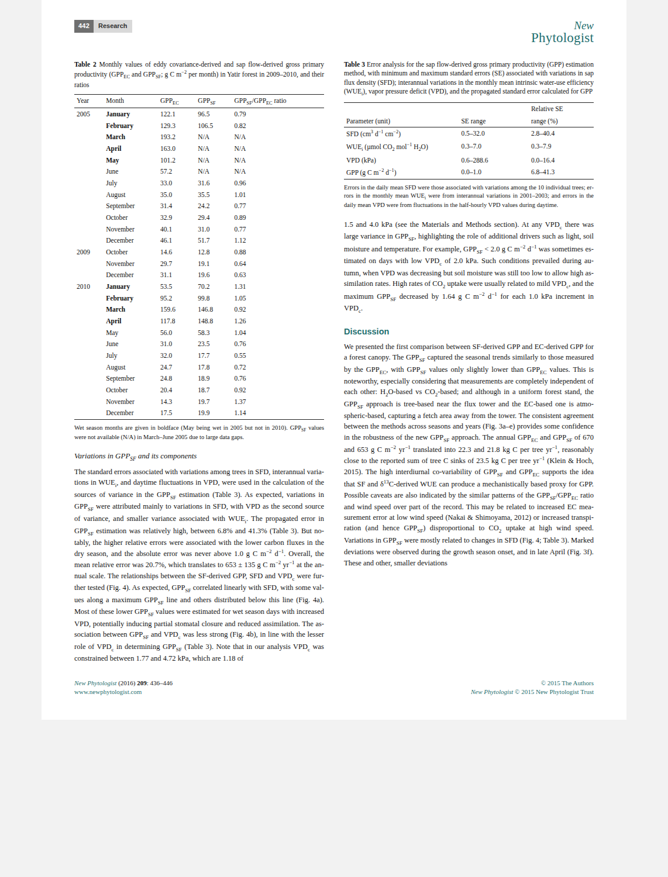442 Research
New Phytologist
Table 2 Monthly values of eddy covariance-derived and sap flow-derived gross primary productivity (GPPEC and GPPSF; g C m−2 per month) in Yatir forest in 2009–2010, and their ratios
| Year | Month | GPP EC | GPP SF | GPP SF /GPP EC ratio |
| --- | --- | --- | --- | --- |
| 2005 | January | 122.1 | 96.5 | 0.79 |
| | February | 129.3 | 106.5 | 0.82 |
| | March | 193.2 | N/A | N/A |
| | April | 163.0 | N/A | N/A |
| | May | 101.2 | N/A | N/A |
| | June | 57.2 | N/A | N/A |
| | July | 33.0 | 31.6 | 0.96 |
| | August | 35.0 | 35.5 | 1.01 |
| | September | 31.4 | 24.2 | 0.77 |
| | October | 32.9 | 29.4 | 0.89 |
| | November | 40.1 | 31.0 | 0.77 |
| | December | 46.1 | 51.7 | 1.12 |
| 2009 | October | 14.6 | 12.8 | 0.88 |
| | November | 29.7 | 19.1 | 0.64 |
| | December | 31.1 | 19.6 | 0.63 |
| 2010 | January | 53.5 | 70.2 | 1.31 |
| | February | 95.2 | 99.8 | 1.05 |
| | March | 159.6 | 146.8 | 0.92 |
| | April | 117.8 | 148.8 | 1.26 |
| | May | 56.0 | 58.3 | 1.04 |
| | June | 31.0 | 23.5 | 0.76 |
| | July | 32.0 | 17.7 | 0.55 |
| | August | 24.7 | 17.8 | 0.72 |
| | September | 24.8 | 18.9 | 0.76 |
| | October | 20.4 | 18.7 | 0.92 |
| | November | 14.3 | 19.7 | 1.37 |
| | December | 17.5 | 19.9 | 1.14 |
Wet season months are given in boldface (May being wet in 2005 but not in 2010). GPPSF values were not available (N/A) in March–June 2005 due to large data gaps.
Variations in GPPSF and its components
The standard errors associated with variations among trees in SFD, interannual variations in WUEi, and daytime fluctuations in VPD, were used in the calculation of the sources of variance in the GPPSF estimation (Table 3). As expected, variations in GPPSF were attributed mainly to variations in SFD, with VPD as the second source of variance, and smaller variance associated with WUEi. The propagated error in GPPSF estimation was relatively high, between 6.8% and 41.3% (Table 3). But notably, the higher relative errors were associated with the lower carbon fluxes in the dry season, and the absolute error was never above 1.0 g C m−2 d−1. Overall, the mean relative error was 20.7%, which translates to 653 ± 135 g C m−2 yr−1 at the annual scale. The relationships between the SF-derived GPP, SFD and VPDc were further tested (Fig. 4). As expected, GPPSF correlated linearly with SFD, with some values along a maximum GPPSF line and others distributed below this line (Fig. 4a). Most of these lower GPPSF values were estimated for wet season days with increased VPD, potentially inducing partial stomatal closure and reduced assimilation. The association between GPPSF and VPDc was less strong (Fig. 4b), in line with the lesser role of VPDc in determining GPPSF (Table 3). Note that in our analysis VPDc was constrained between 1.77 and 4.72 kPa, which are 1.18 of
Table 3 Error analysis for the sap flow-derived gross primary productivity (GPP) estimation method, with minimum and maximum standard errors (SE) associated with variations in sap flux density (SFD); interannual variations in the monthly mean intrinsic water-use efficiency (WUEi), vapor pressure deficit (VPD), and the propagated standard error calculated for GPP
| | | Relative SE |
| --- | --- | --- |
| Parameter (unit) | SE range | range (%) |
| SFD (cm 3 d −1 cm −2 ) | 0.5–32.0 | 2.8–40.4 |
| WUE i (µmol CO 2 mol −1 H 2 O) | 0.3–7.0 | 0.3–7.9 |
| VPD (kPa) | 0.6–288.6 | 0.0–16.4 |
| GPP (g C m −2 d −1 ) | 0.0–1.0 | 6.8–41.3 |
Errors in the daily mean SFD were those associated with variations among the 10 individual trees; errors in the monthly mean WUEi were from interannual variations in 2001–2003; and errors in the daily mean VPD were from fluctuations in the half-hourly VPD values during daytime.
1.5 and 4.0 kPa (see the Materials and Methods section). At any VPDc there was large variance in GPPSF, highlighting the role of additional drivers such as light, soil moisture and temperature. For example, GPPSF < 2.0 g C m−2 d−1 was sometimes estimated on days with low VPDc of 2.0 kPa. Such conditions prevailed during autumn, when VPD was decreasing but soil moisture was still too low to allow high assimilation rates. High rates of CO2 uptake were usually related to mild VPDc, and the maximum GPPSF decreased by 1.64 g C m−2 d−1 for each 1.0 kPa increment in VPDc.
Discussion
We presented the first comparison between SF-derived GPP and EC-derived GPP for a forest canopy. The GPPSF captured the seasonal trends similarly to those measured by the GPPEC, with GPPSF values only slightly lower than GPPEC values. This is noteworthy, especially considering that measurements are completely independent of each other: H2O-based vs CO2-based; and although in a uniform forest stand, the GPPSF approach is tree-based near the flux tower and the EC-based one is atmospheric-based, capturing a fetch area away from the tower. The consistent agreement between the methods across seasons and years (Fig. 3a–e) provides some confidence in the robustness of the new GPPSF approach. The annual GPPEC and GPPSF of 670 and 653 g C m−2 yr−1 translated into 22.3 and 21.8 kg C per tree yr−1, reasonably close to the reported sum of tree C sinks of 23.5 kg C per tree yr−1 (Klein & Hoch, 2015). The high interdiurnal co-variability of GPPSF and GPPEC supports the idea that SF and δ13C-derived WUE can produce a mechanistically based proxy for GPP. Possible caveats are also indicated by the similar patterns of the GPPSF/GPPEC ratio and wind speed over part of the record. This may be related to increased EC measurement error at low wind speed (Nakai & Shimoyama, 2012) or increased transpiration (and hence GPPSF) disproportional to CO2 uptake at high wind speed. Variations in GPPSF were mostly related to changes in SFD (Fig. 4; Table 3). Marked deviations were observed during the growth season onset, and in late April (Fig. 3f). These and other, smaller deviations
New Phytologist (2016) 209: 436–446
www.newphytologist.com
© 2015 The Authors
New Phytologist © 2015 New Phytologist Trust